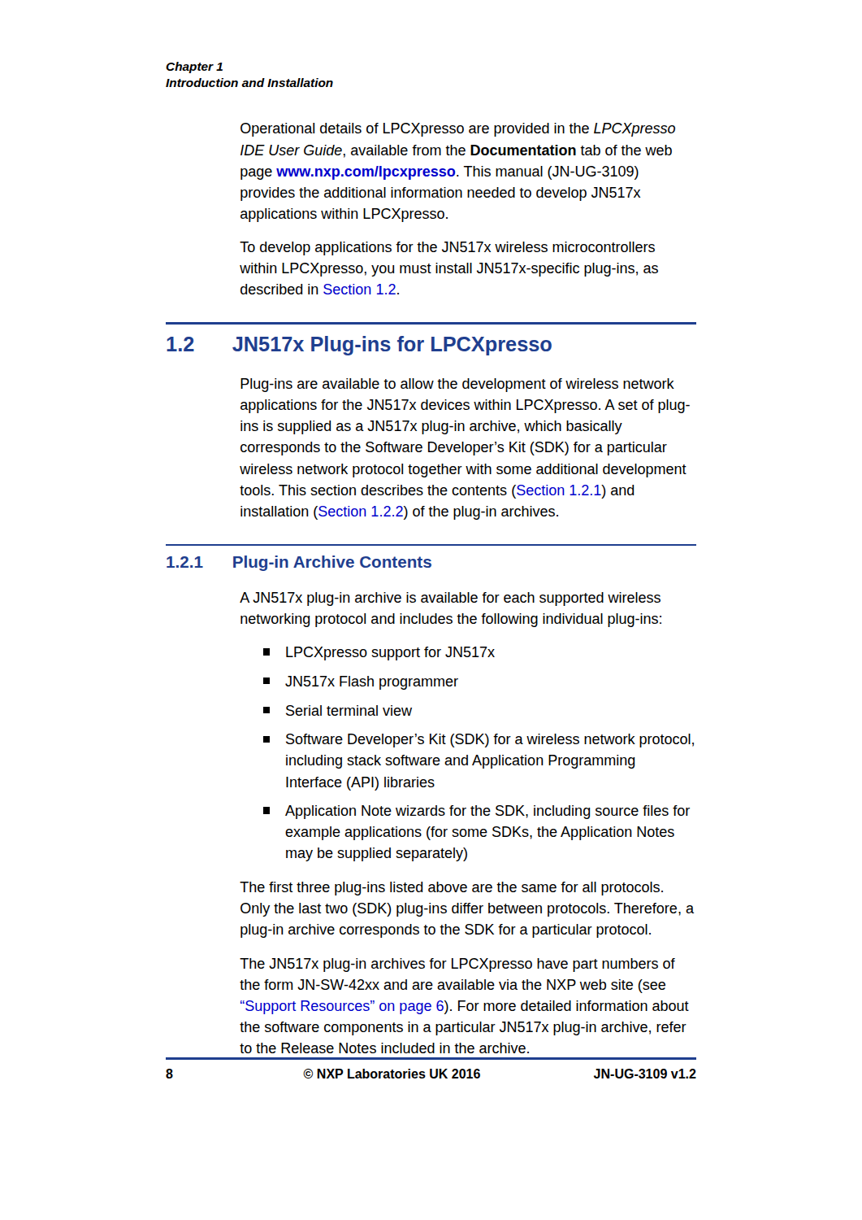Chapter 1 Introduction and Installation
Operational details of LPCXpresso are provided in the LPCXpresso IDE User Guide, available from the Documentation tab of the web page www.nxp.com/lpcxpresso. This manual (JN-UG-3109) provides the additional information needed to develop JN517x applications within LPCXpresso.
To develop applications for the JN517x wireless microcontrollers within LPCXpresso, you must install JN517x-specific plug-ins, as described in Section 1.2.
1.2 JN517x Plug-ins for LPCXpresso
Plug-ins are available to allow the development of wireless network applications for the JN517x devices within LPCXpresso. A set of plug-ins is supplied as a JN517x plug-in archive, which basically corresponds to the Software Developer’s Kit (SDK) for a particular wireless network protocol together with some additional development tools. This section describes the contents (Section 1.2.1) and installation (Section 1.2.2) of the plug-in archives.
1.2.1 Plug-in Archive Contents
A JN517x plug-in archive is available for each supported wireless networking protocol and includes the following individual plug-ins:
LPCXpresso support for JN517x
JN517x Flash programmer
Serial terminal view
Software Developer’s Kit (SDK) for a wireless network protocol, including stack software and Application Programming Interface (API) libraries
Application Note wizards for the SDK, including source files for example applications (for some SDKs, the Application Notes may be supplied separately)
The first three plug-ins listed above are the same for all protocols. Only the last two (SDK) plug-ins differ between protocols. Therefore, a plug-in archive corresponds to the SDK for a particular protocol.
The JN517x plug-in archives for LPCXpresso have part numbers of the form JN-SW-42xx and are available via the NXP web site (see “Support Resources” on page 6). For more detailed information about the software components in a particular JN517x plug-in archive, refer to the Release Notes included in the archive.
8
© NXP Laboratories UK 2016
JN-UG-3109 v1.2